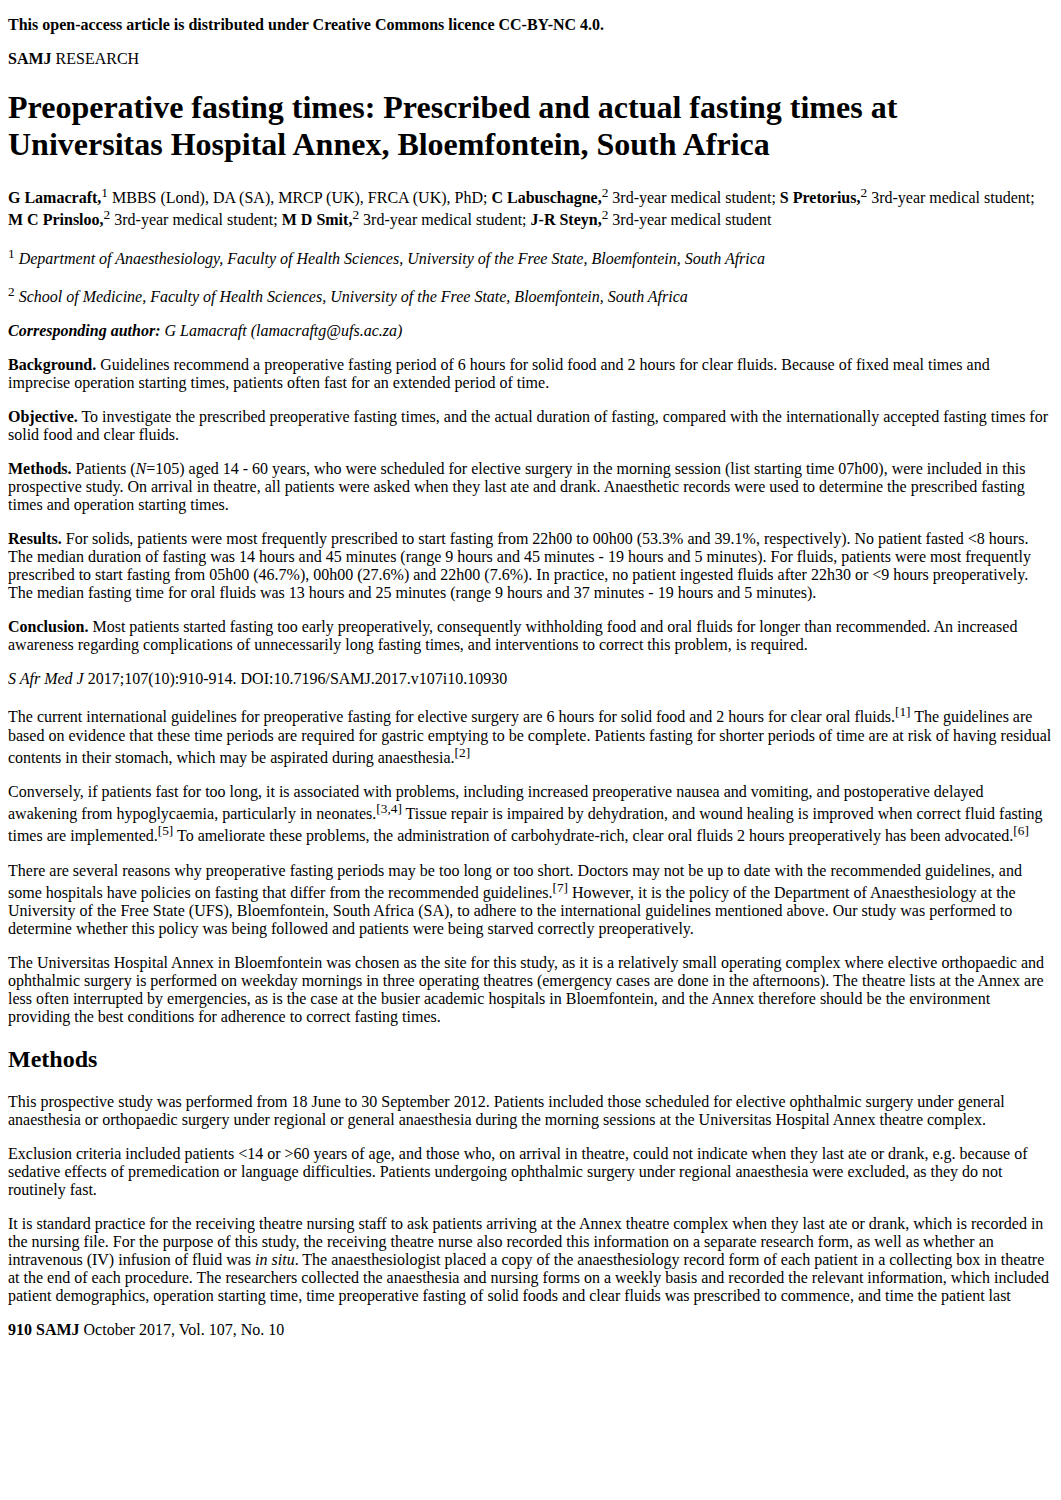This open-access article is distributed under Creative Commons licence CC-BY-NC 4.0.
SAMJ RESEARCH
Preoperative fasting times: Prescribed and actual fasting times at Universitas Hospital Annex, Bloemfontein, South Africa
G Lamacraft,1 MBBS (Lond), DA (SA), MRCP (UK), FRCA (UK), PhD; C Labuschagne,2 3rd-year medical student; S Pretorius,2 3rd-year medical student; M C Prinsloo,2 3rd-year medical student; M D Smit,2 3rd-year medical student; J-R Steyn,2 3rd-year medical student
1 Department of Anaesthesiology, Faculty of Health Sciences, University of the Free State, Bloemfontein, South Africa
2 School of Medicine, Faculty of Health Sciences, University of the Free State, Bloemfontein, South Africa
Corresponding author: G Lamacraft (lamacraftg@ufs.ac.za)
Background. Guidelines recommend a preoperative fasting period of 6 hours for solid food and 2 hours for clear fluids. Because of fixed meal times and imprecise operation starting times, patients often fast for an extended period of time.
Objective. To investigate the prescribed preoperative fasting times, and the actual duration of fasting, compared with the internationally accepted fasting times for solid food and clear fluids.
Methods. Patients (N=105) aged 14 - 60 years, who were scheduled for elective surgery in the morning session (list starting time 07h00), were included in this prospective study. On arrival in theatre, all patients were asked when they last ate and drank. Anaesthetic records were used to determine the prescribed fasting times and operation starting times.
Results. For solids, patients were most frequently prescribed to start fasting from 22h00 to 00h00 (53.3% and 39.1%, respectively). No patient fasted <8 hours. The median duration of fasting was 14 hours and 45 minutes (range 9 hours and 45 minutes - 19 hours and 5 minutes). For fluids, patients were most frequently prescribed to start fasting from 05h00 (46.7%), 00h00 (27.6%) and 22h00 (7.6%). In practice, no patient ingested fluids after 22h30 or <9 hours preoperatively. The median fasting time for oral fluids was 13 hours and 25 minutes (range 9 hours and 37 minutes - 19 hours and 5 minutes).
Conclusion. Most patients started fasting too early preoperatively, consequently withholding food and oral fluids for longer than recommended. An increased awareness regarding complications of unnecessarily long fasting times, and interventions to correct this problem, is required.
S Afr Med J 2017;107(10):910-914. DOI:10.7196/SAMJ.2017.v107i10.10930
The current international guidelines for preoperative fasting for elective surgery are 6 hours for solid food and 2 hours for clear oral fluids.[1] The guidelines are based on evidence that these time periods are required for gastric emptying to be complete. Patients fasting for shorter periods of time are at risk of having residual contents in their stomach, which may be aspirated during anaesthesia.[2]
Conversely, if patients fast for too long, it is associated with problems, including increased preoperative nausea and vomiting, and postoperative delayed awakening from hypoglycaemia, particularly in neonates.[3,4] Tissue repair is impaired by dehydration, and wound healing is improved when correct fluid fasting times are implemented.[5] To ameliorate these problems, the administration of carbohydrate-rich, clear oral fluids 2 hours preoperatively has been advocated.[6]
There are several reasons why preoperative fasting periods may be too long or too short. Doctors may not be up to date with the recommended guidelines, and some hospitals have policies on fasting that differ from the recommended guidelines.[7] However, it is the policy of the Department of Anaesthesiology at the University of the Free State (UFS), Bloemfontein, South Africa (SA), to adhere to the international guidelines mentioned above. Our study was performed to determine whether this policy was being followed and patients were being starved correctly preoperatively.
The Universitas Hospital Annex in Bloemfontein was chosen as the site for this study, as it is a relatively small operating complex where elective orthopaedic and ophthalmic surgery is performed on weekday mornings in three operating theatres (emergency cases are done in the afternoons). The theatre lists at the Annex are less often interrupted by emergencies, as is the case at the busier academic hospitals in Bloemfontein, and the Annex therefore should be the environment providing the best conditions for adherence to correct fasting times.
Methods
This prospective study was performed from 18 June to 30 September 2012. Patients included those scheduled for elective ophthalmic surgery under general anaesthesia or orthopaedic surgery under regional or general anaesthesia during the morning sessions at the Universitas Hospital Annex theatre complex.
Exclusion criteria included patients <14 or >60 years of age, and those who, on arrival in theatre, could not indicate when they last ate or drank, e.g. because of sedative effects of premedication or language difficulties. Patients undergoing ophthalmic surgery under regional anaesthesia were excluded, as they do not routinely fast.
It is standard practice for the receiving theatre nursing staff to ask patients arriving at the Annex theatre complex when they last ate or drank, which is recorded in the nursing file. For the purpose of this study, the receiving theatre nurse also recorded this information on a separate research form, as well as whether an intravenous (IV) infusion of fluid was in situ. The anaesthesiologist placed a copy of the anaesthesiology record form of each patient in a collecting box in theatre at the end of each procedure. The researchers collected the anaesthesia and nursing forms on a weekly basis and recorded the relevant information, which included patient demographics, operation starting time, time preoperative fasting of solid foods and clear fluids was prescribed to commence, and time the patient last
910 SAMJ October 2017, Vol. 107, No. 10